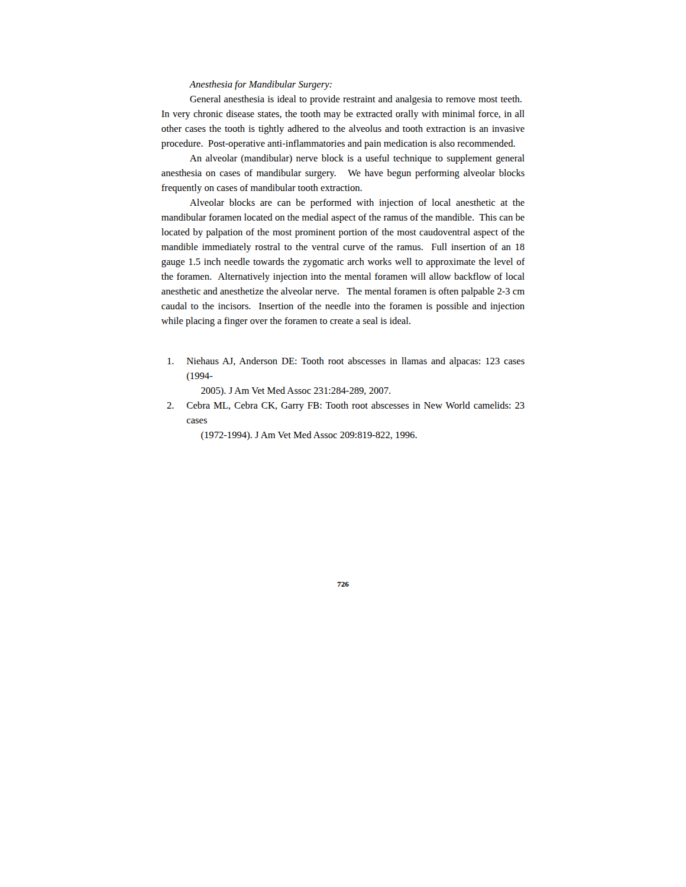Anesthesia for Mandibular Surgery:
General anesthesia is ideal to provide restraint and analgesia to remove most teeth. In very chronic disease states, the tooth may be extracted orally with minimal force, in all other cases the tooth is tightly adhered to the alveolus and tooth extraction is an invasive procedure. Post-operative anti-inflammatories and pain medication is also recommended.
An alveolar (mandibular) nerve block is a useful technique to supplement general anesthesia on cases of mandibular surgery. We have begun performing alveolar blocks frequently on cases of mandibular tooth extraction.
Alveolar blocks are can be performed with injection of local anesthetic at the mandibular foramen located on the medial aspect of the ramus of the mandible. This can be located by palpation of the most prominent portion of the most caudoventral aspect of the mandible immediately rostral to the ventral curve of the ramus. Full insertion of an 18 gauge 1.5 inch needle towards the zygomatic arch works well to approximate the level of the foramen. Alternatively injection into the mental foramen will allow backflow of local anesthetic and anesthetize the alveolar nerve. The mental foramen is often palpable 2-3 cm caudal to the incisors. Insertion of the needle into the foramen is possible and injection while placing a finger over the foramen to create a seal is ideal.
Niehaus AJ, Anderson DE: Tooth root abscesses in llamas and alpacas: 123 cases (1994-2005). J Am Vet Med Assoc 231:284-289, 2007.
Cebra ML, Cebra CK, Garry FB: Tooth root abscesses in New World camelids: 23 cases (1972-1994). J Am Vet Med Assoc 209:819-822, 1996.
726